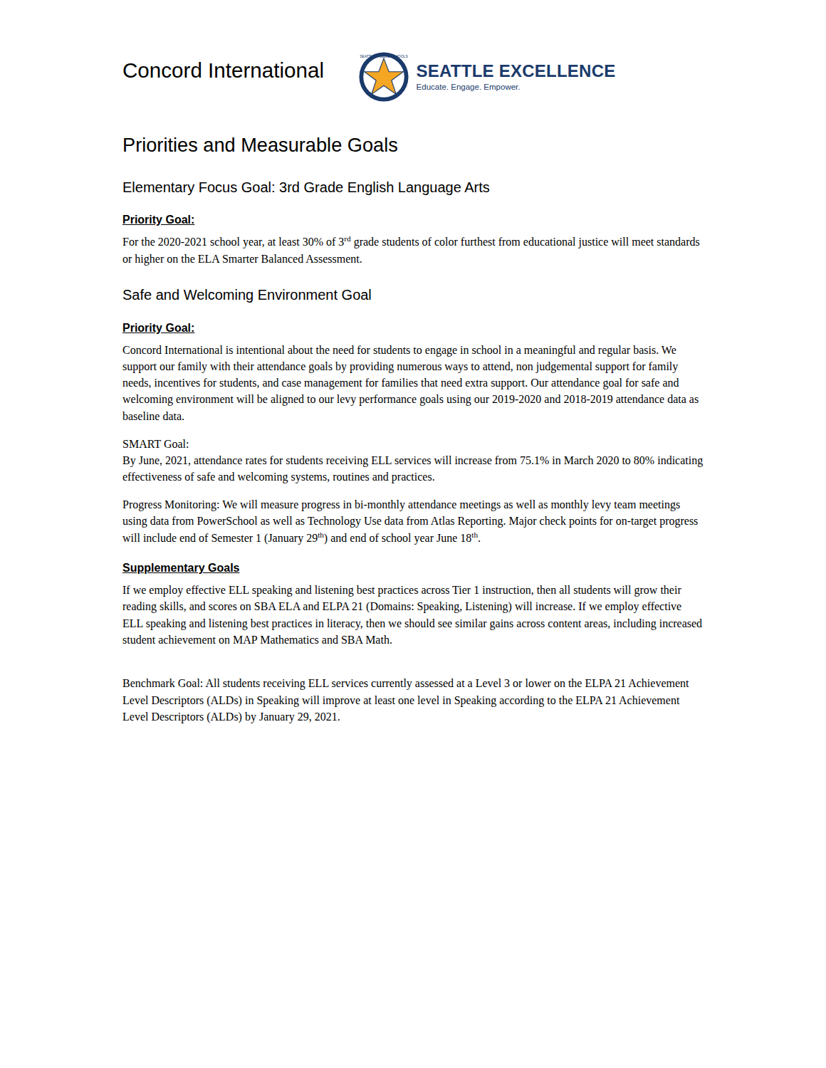Concord International
SEATTLE PUBLIC SCHOOLS
SEATTLE EXCELLENCE
Educate. Engage. Empower.
Priorities and Measurable Goals
Elementary Focus Goal: 3rd Grade English Language Arts
Priority Goal:
For the 2020-2021 school year, at least 30% of 3rd grade students of color furthest from educational justice will meet standards or higher on the ELA Smarter Balanced Assessment.
Safe and Welcoming Environment Goal
Priority Goal:
Concord International is intentional about the need for students to engage in school in a meaningful and regular basis. We support our family with their attendance goals by providing numerous ways to attend, non judgemental support for family needs, incentives for students, and case management for families that need extra support. Our attendance goal for safe and welcoming environment will be aligned to our levy performance goals using our 2019-2020 and 2018-2019 attendance data as baseline data.
SMART Goal:
By June, 2021, attendance rates for students receiving ELL services will increase from 75.1% in March 2020 to 80% indicating effectiveness of safe and welcoming systems, routines and practices.
Progress Monitoring: We will measure progress in bi-monthly attendance meetings as well as monthly levy team meetings using data from PowerSchool as well as Technology Use data from Atlas Reporting. Major check points for on-target progress will include end of Semester 1 (January 29th) and end of school year June 18th.
Supplementary Goals
If we employ effective ELL speaking and listening best practices across Tier 1 instruction, then all students will grow their reading skills, and scores on SBA ELA and ELPA 21 (Domains: Speaking, Listening) will increase. If we employ effective ELL speaking and listening best practices in literacy, then we should see similar gains across content areas, including increased student achievement on MAP Mathematics and SBA Math.
Benchmark Goal: All students receiving ELL services currently assessed at a Level 3 or lower on the ELPA 21 Achievement Level Descriptors (ALDs) in Speaking will improve at least one level in Speaking according to the ELPA 21 Achievement Level Descriptors (ALDs) by January 29, 2021.